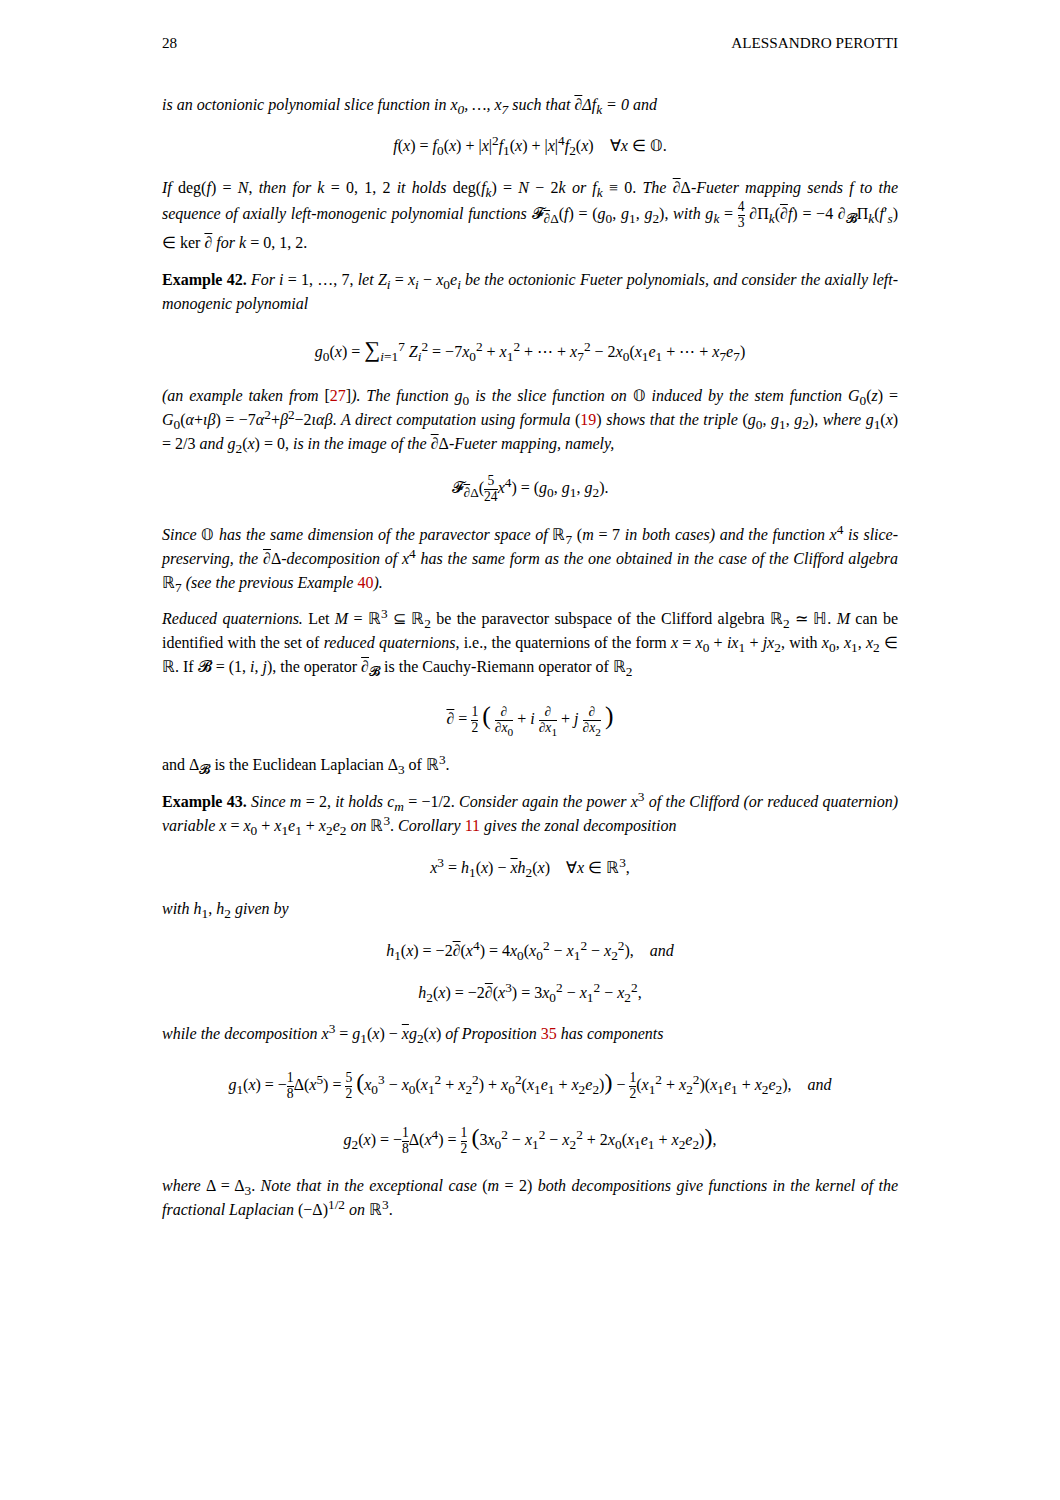28 ALESSANDRO PEROTTI
is an octonionic polynomial slice function in x0, …, x7 such that ∂Δfk = 0 and
f(x) = f0(x) + |x|2f1(x) + |x|4f2(x) ∀x ∈ 𝕆.
If deg(f) = N, then for k = 0, 1, 2 it holds deg(fk) = N − 2k or fk ≡ 0. The ∂Δ-Fueter mapping sends f to the sequence of axially left-monogenic polynomial functions 𝓕∂Δ(f) = (g0, g1, g2), with gk = 43 ∂Πk(∂f) = −4 ∂𝓑Πk(f′s) ∈ ker ∂ for k = 0, 1, 2.
Example 42. For i = 1, …, 7, let Zi = xi − x0ei be the octonionic Fueter polynomials, and consider the axially left-monogenic polynomial
g0(x) = ∑i=17 Zi2 = −7x02 + x12 + ⋯ + x72 − 2x0(x1e1 + ⋯ + x7e7)
(an example taken from [27]). The function g0 is the slice function on 𝕆 induced by the stem function G0(z) = G0(α+ιβ) = −7α2+β2−2ιαβ. A direct computation using formula (19) shows that the triple (g0, g1, g2), where g1(x) = 2/3 and g2(x) = 0, is in the image of the ∂Δ-Fueter mapping, namely,
𝓕∂Δ(524 x4) = (g0, g1, g2).
Since 𝕆 has the same dimension of the paravector space of ℝ7 (m = 7 in both cases) and the function x4 is slice-preserving, the ∂Δ-decomposition of x4 has the same form as the one obtained in the case of the Clifford algebra ℝ7 (see the previous Example 40).
Reduced quaternions. Let M = ℝ3 ⊆ ℝ2 be the paravector subspace of the Clifford algebra ℝ2 ≃ ℍ. M can be identified with the set of reduced quaternions, i.e., the quaternions of the form x = x0 + ix1 + jx2, with x0, x1, x2 ∈ ℝ. If 𝓑 = (1, i, j), the operator ∂𝓑 is the Cauchy-Riemann operator of ℝ2
∂ = 12 ( ∂∂x0 + i ∂∂x1 + j ∂∂x2 )
and Δ𝓑 is the Euclidean Laplacian Δ3 of ℝ3.
Example 43. Since m = 2, it holds cm = −1/2. Consider again the power x3 of the Clifford (or reduced quaternion) variable x = x0 + x1e1 + x2e2 on ℝ3. Corollary 11 gives the zonal decomposition
x3 = h1(x) − xh2(x) ∀x ∈ ℝ3,
with h1, h2 given by
h1(x) = −2∂(x4) = 4x0(x02 − x12 − x22), and
h2(x) = −2∂(x3) = 3x02 − x12 − x22,
while the decomposition x3 = g1(x) − xg2(x) of Proposition 35 has components
g1(x) = −18 Δ(x5) = 52 (x03 − x0(x12 + x22) + x02(x1e1 + x2e2)) − 12(x12 + x22)(x1e1 + x2e2), and
g2(x) = −18 Δ(x4) = 12 (3x02 − x12 − x22 + 2x0(x1e1 + x2e2)),
where Δ = Δ3. Note that in the exceptional case (m = 2) both decompositions give functions in the kernel of the fractional Laplacian (−Δ)1/2 on ℝ3.